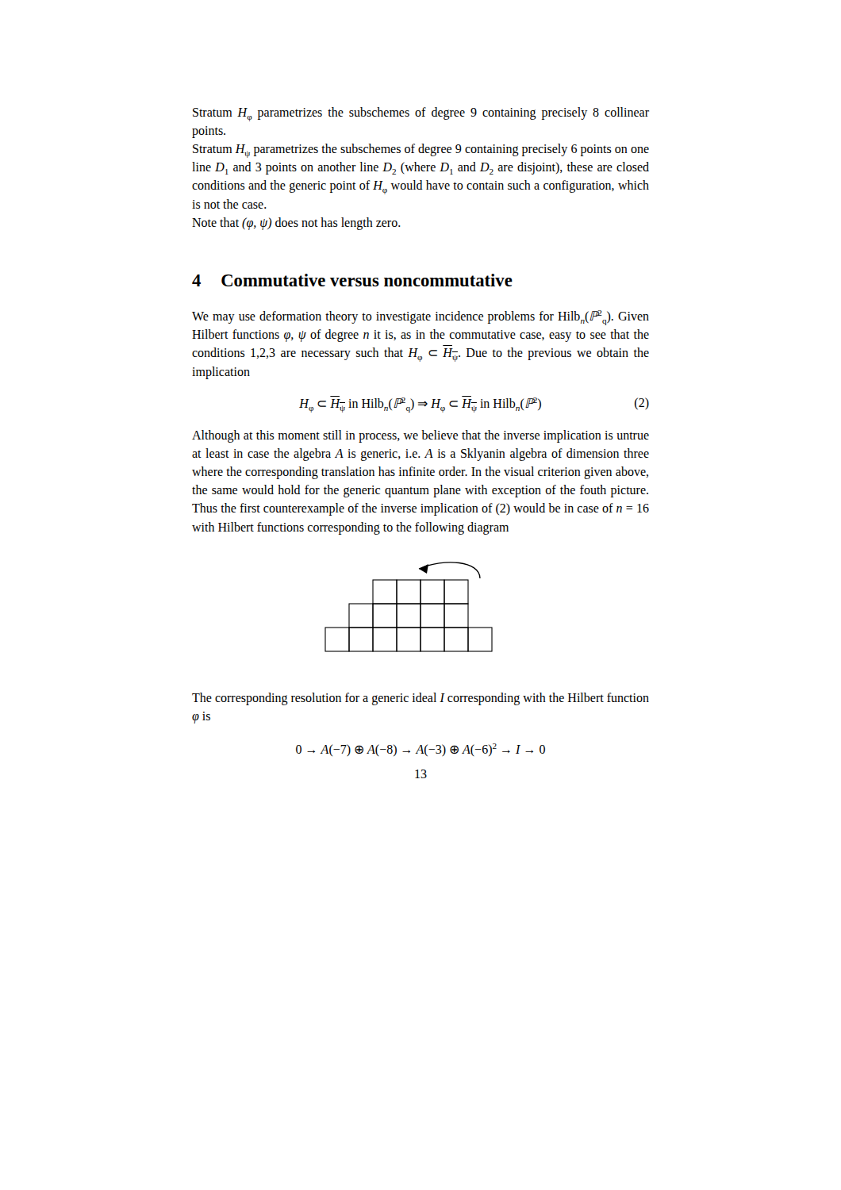Stratum Hφ parametrizes the subschemes of degree 9 containing precisely 8 collinear points.
Stratum Hψ parametrizes the subschemes of degree 9 containing precisely 6 points on one line D1 and 3 points on another line D2 (where D1 and D2 are disjoint), these are closed conditions and the generic point of Hφ would have to contain such a configuration, which is not the case.
Note that (φ, ψ) does not has length zero.
4 Commutative versus noncommutative
We may use deformation theory to investigate incidence problems for Hilbn(ℙ2q). Given Hilbert functions φ, ψ of degree n it is, as in the commutative case, easy to see that the conditions 1,2,3 are necessary such that Hφ ⊂ Hψ. Due to the previous we obtain the implication
Hφ ⊂ Hψ in Hilbn(ℙ2q) ⇒ Hφ ⊂ Hψ in Hilbn(ℙ2) (2)
Although at this moment still in process, we believe that the inverse implication is untrue at least in case the algebra A is generic, i.e. A is a Sklyanin algebra of dimension three where the corresponding translation has infinite order. In the visual criterion given above, the same would hold for the generic quantum plane with exception of the fouth picture. Thus the first counterexample of the inverse implication of (2) would be in case of n = 16 with Hilbert functions corresponding to the following diagram
The corresponding resolution for a generic ideal I corresponding with the Hilbert function φ is
0 → A(−7) ⊕ A(−8) → A(−3) ⊕ A(−6)2 → I → 0
13